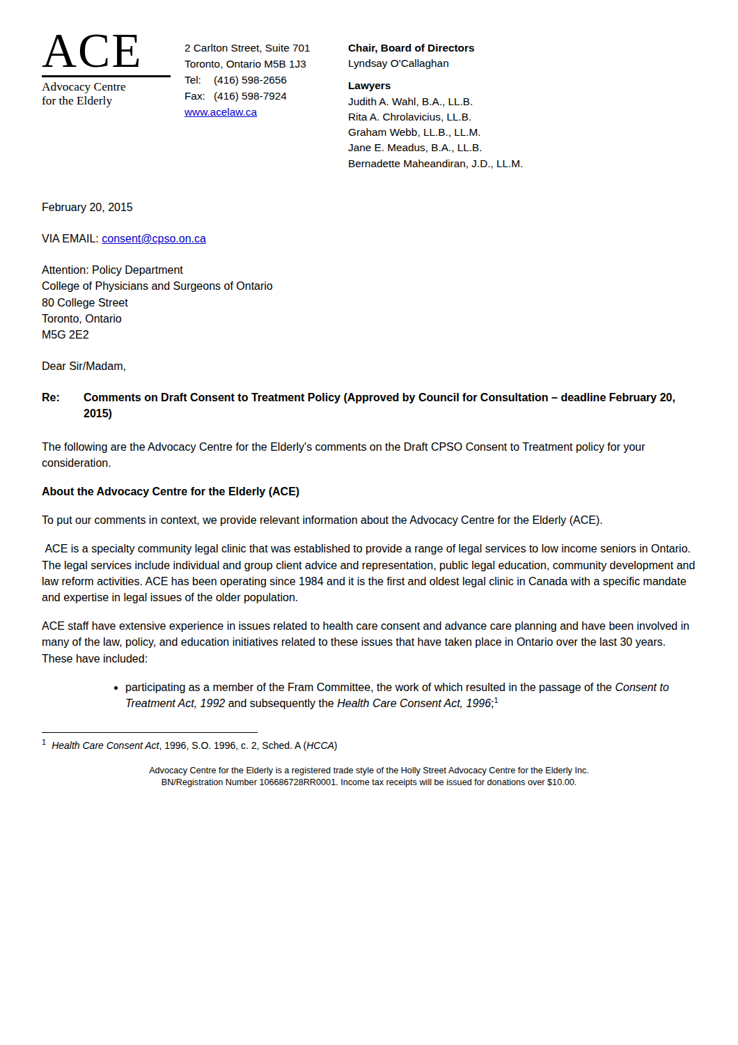ACE
Advocacy Centre
for the Elderly
2 Carlton Street, Suite 701
Toronto, Ontario M5B 1J3
Tel:(416) 598-2656
Fax:(416) 598-7924
www.acelaw.ca
Chair, Board of Directors
Lyndsay O'Callaghan
Lawyers
Judith A. Wahl, B.A., LL.B.
Rita A. Chrolavicius, LL.B.
Graham Webb, LL.B., LL.M.
Jane E. Meadus, B.A., LL.B.
Bernadette Maheandiran, J.D., LL.M.
February 20, 2015
VIA EMAIL: consent@cpso.on.ca
Attention: Policy Department
College of Physicians and Surgeons of Ontario
80 College Street
Toronto, Ontario
M5G 2E2
Dear Sir/Madam,
Re:
Comments on Draft Consent to Treatment Policy (Approved by Council for Consultation – deadline February 20, 2015)
The following are the Advocacy Centre for the Elderly's comments on the Draft CPSO Consent to Treatment policy for your consideration.
About the Advocacy Centre for the Elderly (ACE)
To put our comments in context, we provide relevant information about the Advocacy Centre for the Elderly (ACE).
ACE is a specialty community legal clinic that was established to provide a range of legal services to low income seniors in Ontario. The legal services include individual and group client advice and representation, public legal education, community development and law reform activities. ACE has been operating since 1984 and it is the first and oldest legal clinic in Canada with a specific mandate and expertise in legal issues of the older population.
ACE staff have extensive experience in issues related to health care consent and advance care planning and have been involved in many of the law, policy, and education initiatives related to these issues that have taken place in Ontario over the last 30 years. These have included:
participating as a member of the Fram Committee, the work of which resulted in the passage of the Consent to Treatment Act, 1992 and subsequently the Health Care Consent Act, 1996;1
1 Health Care Consent Act, 1996, S.O. 1996, c. 2, Sched. A (HCCA)
Advocacy Centre for the Elderly is a registered trade style of the Holly Street Advocacy Centre for the Elderly Inc.
BN/Registration Number 106686728RR0001. Income tax receipts will be issued for donations over $10.00.